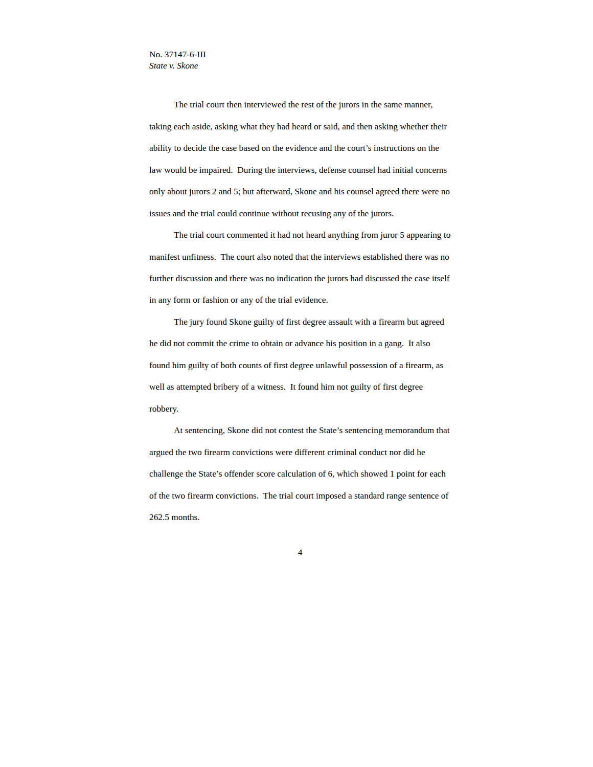No. 37147-6-III
State v. Skone
The trial court then interviewed the rest of the jurors in the same manner, taking each aside, asking what they had heard or said, and then asking whether their ability to decide the case based on the evidence and the court’s instructions on the law would be impaired. During the interviews, defense counsel had initial concerns only about jurors 2 and 5; but afterward, Skone and his counsel agreed there were no issues and the trial could continue without recusing any of the jurors.
The trial court commented it had not heard anything from juror 5 appearing to manifest unfitness. The court also noted that the interviews established there was no further discussion and there was no indication the jurors had discussed the case itself in any form or fashion or any of the trial evidence.
The jury found Skone guilty of first degree assault with a firearm but agreed he did not commit the crime to obtain or advance his position in a gang. It also found him guilty of both counts of first degree unlawful possession of a firearm, as well as attempted bribery of a witness. It found him not guilty of first degree robbery.
At sentencing, Skone did not contest the State’s sentencing memorandum that argued the two firearm convictions were different criminal conduct nor did he challenge the State’s offender score calculation of 6, which showed 1 point for each of the two firearm convictions. The trial court imposed a standard range sentence of 262.5 months.
4